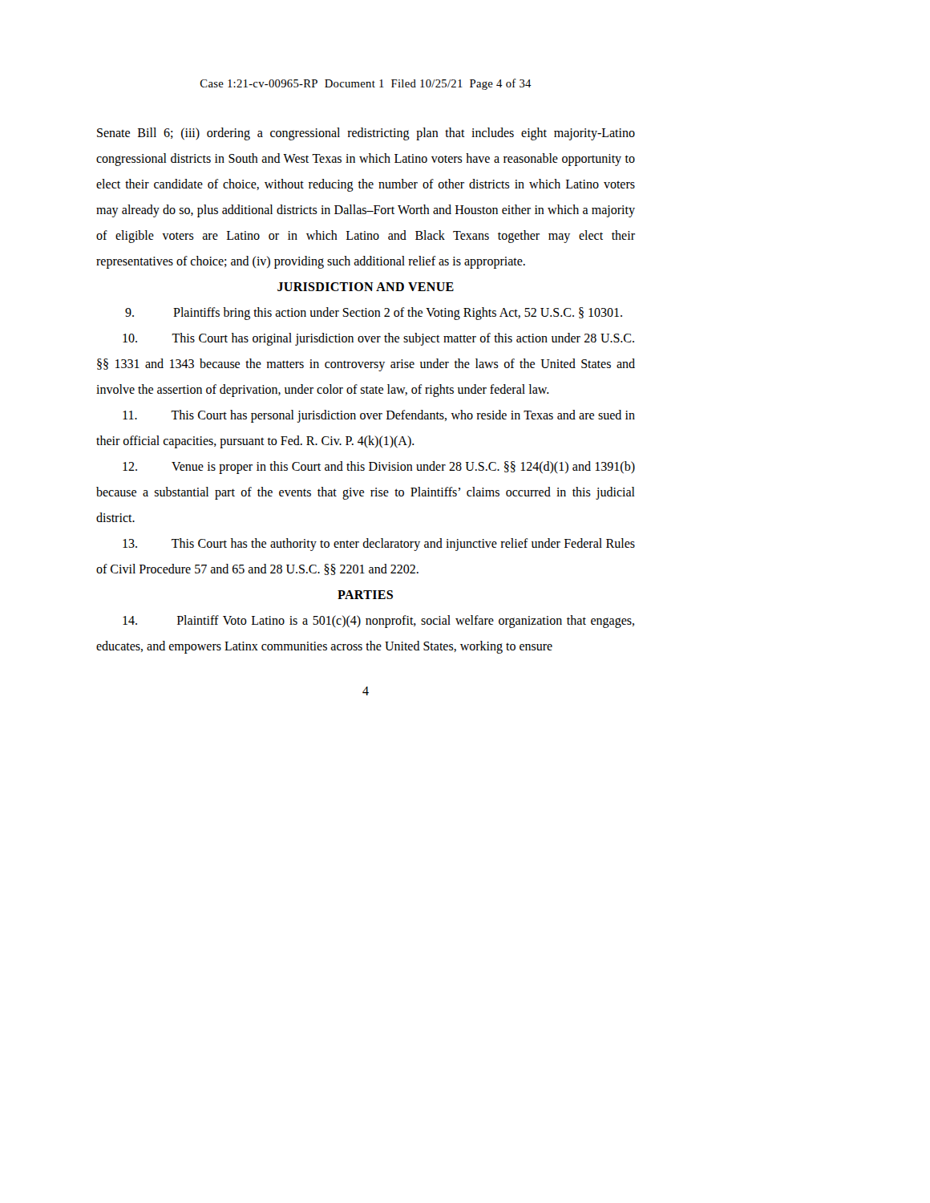Case 1:21-cv-00965-RP Document 1 Filed 10/25/21 Page 4 of 34
Senate Bill 6; (iii) ordering a congressional redistricting plan that includes eight majority-Latino congressional districts in South and West Texas in which Latino voters have a reasonable opportunity to elect their candidate of choice, without reducing the number of other districts in which Latino voters may already do so, plus additional districts in Dallas–Fort Worth and Houston either in which a majority of eligible voters are Latino or in which Latino and Black Texans together may elect their representatives of choice; and (iv) providing such additional relief as is appropriate.
JURISDICTION AND VENUE
9. Plaintiffs bring this action under Section 2 of the Voting Rights Act, 52 U.S.C. § 10301.
10. This Court has original jurisdiction over the subject matter of this action under 28 U.S.C. §§ 1331 and 1343 because the matters in controversy arise under the laws of the United States and involve the assertion of deprivation, under color of state law, of rights under federal law.
11. This Court has personal jurisdiction over Defendants, who reside in Texas and are sued in their official capacities, pursuant to Fed. R. Civ. P. 4(k)(1)(A).
12. Venue is proper in this Court and this Division under 28 U.S.C. §§ 124(d)(1) and 1391(b) because a substantial part of the events that give rise to Plaintiffs’ claims occurred in this judicial district.
13. This Court has the authority to enter declaratory and injunctive relief under Federal Rules of Civil Procedure 57 and 65 and 28 U.S.C. §§ 2201 and 2202.
PARTIES
14. Plaintiff Voto Latino is a 501(c)(4) nonprofit, social welfare organization that engages, educates, and empowers Latinx communities across the United States, working to ensure
4